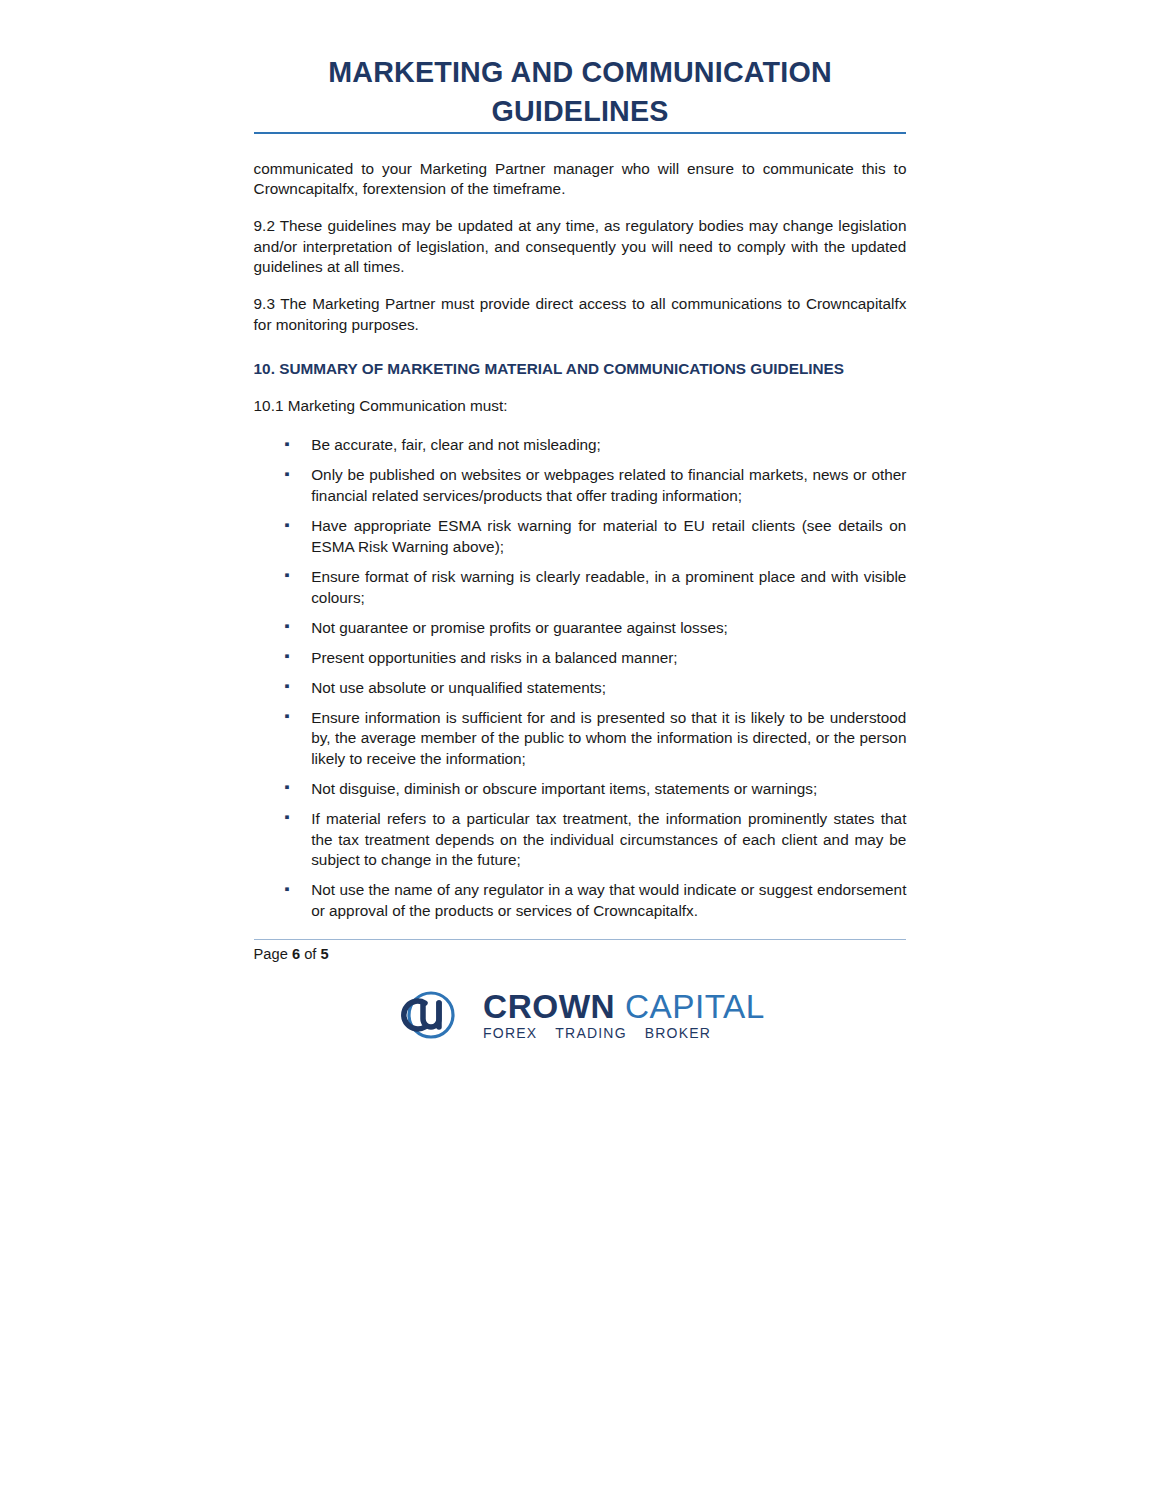MARKETING AND COMMUNICATION GUIDELINES
communicated to your Marketing Partner manager who will ensure to communicate this to Crowncapitalfx, forextension of the timeframe.
9.2 These guidelines may be updated at any time, as regulatory bodies may change legislation and/or interpretation of legislation, and consequently you will need to comply with the updated guidelines at all times.
9.3 The Marketing Partner must provide direct access to all communications to Crowncapitalfx for monitoring purposes.
10. SUMMARY OF MARKETING MATERIAL AND COMMUNICATIONS GUIDELINES
10.1 Marketing Communication must:
Be accurate, fair, clear and not misleading;
Only be published on websites or webpages related to financial markets, news or other financial related services/products that offer trading information;
Have appropriate ESMA risk warning for material to EU retail clients (see details on ESMA Risk Warning above);
Ensure format of risk warning is clearly readable, in a prominent place and with visible colours;
Not guarantee or promise profits or guarantee against losses;
Present opportunities and risks in a balanced manner;
Not use absolute or unqualified statements;
Ensure information is sufficient for and is presented so that it is likely to be understood by, the average member of the public to whom the information is directed, or the person likely to receive the information;
Not disguise, diminish or obscure important items, statements or warnings;
If material refers to a particular tax treatment, the information prominently states that the tax treatment depends on the individual circumstances of each client and may be subject to change in the future;
Not use the name of any regulator in a way that would indicate or suggest endorsement or approval of the products or services of Crowncapitalfx.
Page 6 of 5
CROWN CAPITAL
FOREX TRADING BROKER